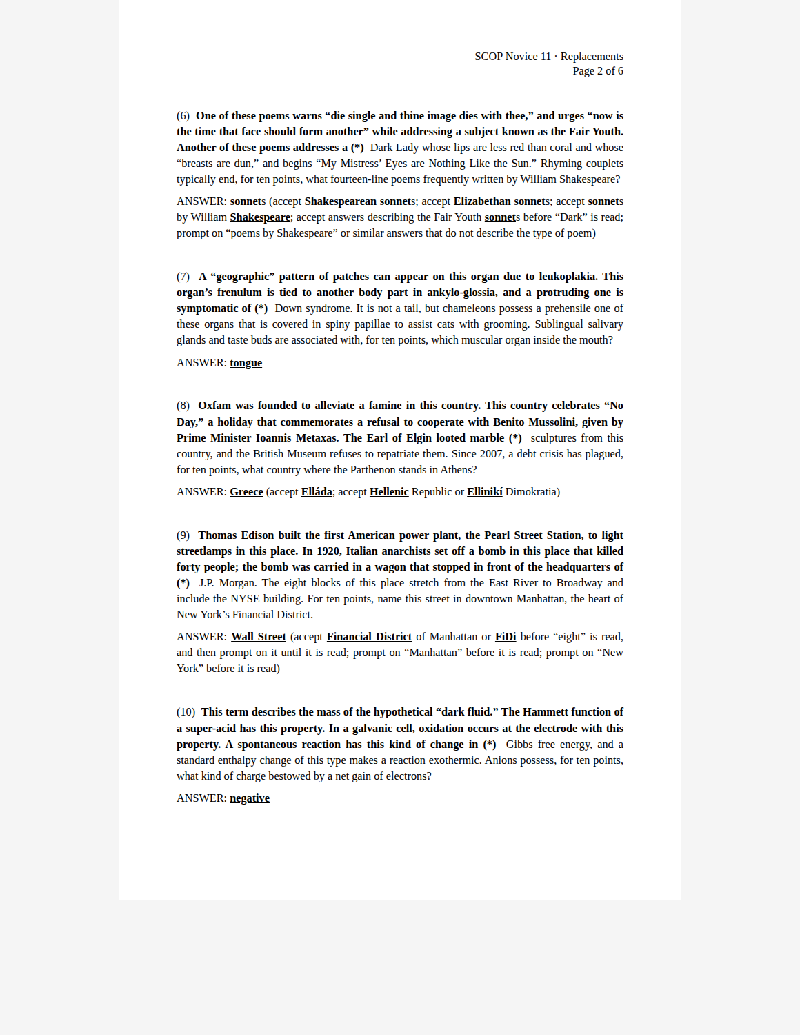SCOP Novice 11 · Replacements Page 2 of 6
(6) One of these poems warns “die single and thine image dies with thee,” and urges “now is the time that face should form another” while addressing a subject known as the Fair Youth. Another of these poems addresses a (*) Dark Lady whose lips are less red than coral and whose “breasts are dun,” and begins “My Mistress’ Eyes are Nothing Like the Sun.” Rhyming couplets typically end, for ten points, what fourteen-line poems frequently written by William Shakespeare?
ANSWER: sonnets (accept Shakespearean sonnets; accept Elizabethan sonnets; accept sonnets by William Shakespeare; accept answers describing the Fair Youth sonnets before “Dark” is read; prompt on “poems by Shakespeare” or similar answers that do not describe the type of poem)
(7) A “geographic” pattern of patches can appear on this organ due to leukoplakia. This organ’s frenulum is tied to another body part in ankylo-glossia, and a protruding one is symptomatic of (*) Down syndrome. It is not a tail, but chameleons possess a prehensile one of these organs that is covered in spiny papillae to assist cats with grooming. Sublingual salivary glands and taste buds are associated with, for ten points, which muscular organ inside the mouth?
ANSWER: tongue
(8) Oxfam was founded to alleviate a famine in this country. This country celebrates “No Day,” a holiday that commemorates a refusal to cooperate with Benito Mussolini, given by Prime Minister Ioannis Metaxas. The Earl of Elgin looted marble (*) sculptures from this country, and the British Museum refuses to repatriate them. Since 2007, a debt crisis has plagued, for ten points, what country where the Parthenon stands in Athens?
ANSWER: Greece (accept Elláda; accept Hellenic Republic or Ellinikí Dimokratia)
(9) Thomas Edison built the first American power plant, the Pearl Street Station, to light streetlamps in this place. In 1920, Italian anarchists set off a bomb in this place that killed forty people; the bomb was carried in a wagon that stopped in front of the headquarters of (*) J.P. Morgan. The eight blocks of this place stretch from the East River to Broadway and include the NYSE building. For ten points, name this street in downtown Manhattan, the heart of New York’s Financial District.
ANSWER: Wall Street (accept Financial District of Manhattan or FiDi before “eight” is read, and then prompt on it until it is read; prompt on “Manhattan” before it is read; prompt on “New York” before it is read)
(10) This term describes the mass of the hypothetical “dark fluid.” The Hammett function of a super-acid has this property. In a galvanic cell, oxidation occurs at the electrode with this property. A spontaneous reaction has this kind of change in (*) Gibbs free energy, and a standard enthalpy change of this type makes a reaction exothermic. Anions possess, for ten points, what kind of charge bestowed by a net gain of electrons?
ANSWER: negative